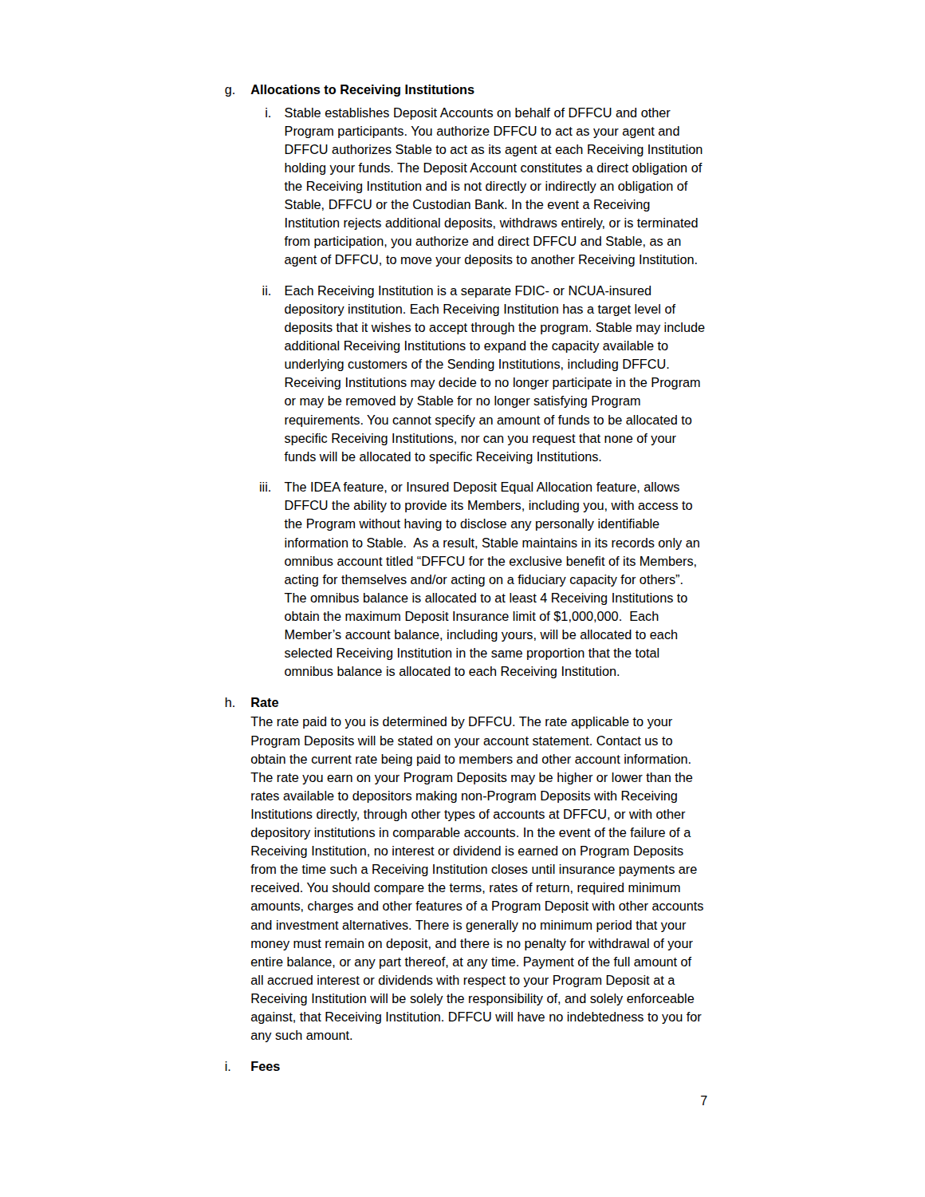g. Allocations to Receiving Institutions
i.
Stable establishes Deposit Accounts on behalf of DFFCU and other Program participants. You authorize DFFCU to act as your agent and DFFCU authorizes Stable to act as its agent at each Receiving Institution holding your funds. The Deposit Account constitutes a direct obligation of the Receiving Institution and is not directly or indirectly an obligation of Stable, DFFCU or the Custodian Bank. In the event a Receiving Institution rejects additional deposits, withdraws entirely, or is terminated from participation, you authorize and direct DFFCU and Stable, as an agent of DFFCU, to move your deposits to another Receiving Institution.
ii.
Each Receiving Institution is a separate FDIC- or NCUA-insured depository institution. Each Receiving Institution has a target level of deposits that it wishes to accept through the program. Stable may include additional Receiving Institutions to expand the capacity available to underlying customers of the Sending Institutions, including DFFCU. Receiving Institutions may decide to no longer participate in the Program or may be removed by Stable for no longer satisfying Program requirements. You cannot specify an amount of funds to be allocated to specific Receiving Institutions, nor can you request that none of your funds will be allocated to specific Receiving Institutions.
iii.
The IDEA feature, or Insured Deposit Equal Allocation feature, allows DFFCU the ability to provide its Members, including you, with access to the Program without having to disclose any personally identifiable information to Stable. As a result, Stable maintains in its records only an omnibus account titled “DFFCU for the exclusive benefit of its Members, acting for themselves and/or acting on a fiduciary capacity for others”. The omnibus balance is allocated to at least 4 Receiving Institutions to obtain the maximum Deposit Insurance limit of $1,000,000. Each Member’s account balance, including yours, will be allocated to each selected Receiving Institution in the same proportion that the total omnibus balance is allocated to each Receiving Institution.
h. Rate
The rate paid to you is determined by DFFCU. The rate applicable to your Program Deposits will be stated on your account statement. Contact us to obtain the current rate being paid to members and other account information. The rate you earn on your Program Deposits may be higher or lower than the rates available to depositors making non-Program Deposits with Receiving Institutions directly, through other types of accounts at DFFCU, or with other depository institutions in comparable accounts. In the event of the failure of a Receiving Institution, no interest or dividend is earned on Program Deposits from the time such a Receiving Institution closes until insurance payments are received. You should compare the terms, rates of return, required minimum amounts, charges and other features of a Program Deposit with other accounts and investment alternatives. There is generally no minimum period that your money must remain on deposit, and there is no penalty for withdrawal of your entire balance, or any part thereof, at any time. Payment of the full amount of all accrued interest or dividends with respect to your Program Deposit at a Receiving Institution will be solely the responsibility of, and solely enforceable against, that Receiving Institution. DFFCU will have no indebtedness to you for any such amount.
i. Fees
7